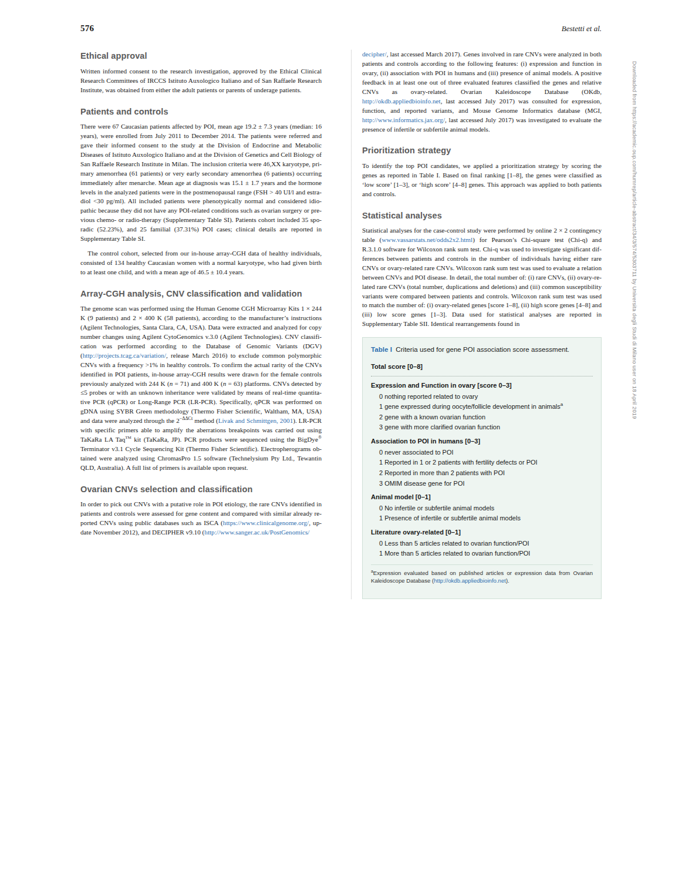576
Bestetti et al.
Downloaded from https://academic.oup.com/humrep/article-abstract/34/3/574/5303711 by Universita degli Studi di Milano user on 18 April 2019
Ethical approval
Written informed consent to the research investigation, approved by the Ethical Clinical Research Committees of IRCCS Istituto Auxologico Italiano and of San Raffaele Research Institute, was obtained from either the adult patients or parents of underage patients.
Patients and controls
There were 67 Caucasian patients affected by POI, mean age 19.2 ± 7.3 years (median: 16 years), were enrolled from July 2011 to December 2014. The patients were referred and gave their informed consent to the study at the Division of Endocrine and Metabolic Diseases of Istituto Auxologico Italiano and at the Division of Genetics and Cell Biology of San Raffaele Research Institute in Milan. The inclusion criteria were 46,XX karyotype, primary amenorrhea (61 patients) or very early secondary amenorrhea (6 patients) occurring immediately after menarche. Mean age at diagnosis was 15.1 ± 1.7 years and the hormone levels in the analyzed patients were in the postmenopausal range (FSH > 40 UI/l and estradiol <30 pg/ml). All included patients were phenotypically normal and considered idiopathic because they did not have any POI-related conditions such as ovarian surgery or previous chemo- or radio-therapy (Supplementary Table SI). Patients cohort included 35 sporadic (52.23%), and 25 familial (37.31%) POI cases; clinical details are reported in Supplementary Table SI.
The control cohort, selected from our in-house array-CGH data of healthy individuals, consisted of 134 healthy Caucasian women with a normal karyotype, who had given birth to at least one child, and with a mean age of 46.5 ± 10.4 years.
Array-CGH analysis, CNV classification and validation
The genome scan was performed using the Human Genome CGH Microarray Kits 1 × 244 K (9 patients) and 2 × 400 K (58 patients), according to the manufacturer’s instructions (Agilent Technologies, Santa Clara, CA, USA). Data were extracted and analyzed for copy number changes using Agilent CytoGenomics v.3.0 (Agilent Technologies). CNV classification was performed according to the Database of Genomic Variants (DGV) (http://projects.tcag.ca/variation/, release March 2016) to exclude common polymorphic CNVs with a frequency >1% in healthy controls. To confirm the actual rarity of the CNVs identified in POI patients, in-house array-CGH results were drawn for the female controls previously analyzed with 244 K (n = 71) and 400 K (n = 63) platforms. CNVs detected by ≤5 probes or with an unknown inheritance were validated by means of real-time quantitative PCR (qPCR) or Long-Range PCR (LR-PCR). Specifically, qPCR was performed on gDNA using SYBR Green methodology (Thermo Fisher Scientific, Waltham, MA, USA) and data were analyzed through the 2−ΔΔCt method (Livak and Schmittgen, 2001). LR-PCR with specific primers able to amplify the aberrations breakpoints was carried out using TaKaRa LA TaqTM kit (TaKaRa, JP). PCR products were sequenced using the BigDye® Terminator v3.1 Cycle Sequencing Kit (Thermo Fisher Scientific). Electropherograms obtained were analyzed using ChromasPro 1.5 software (Technelysium Pty Ltd., Tewantin QLD, Australia). A full list of primers is available upon request.
Ovarian CNVs selection and classification
In order to pick out CNVs with a putative role in POI etiology, the rare CNVs identified in patients and controls were assessed for gene content and compared with similar already reported CNVs using public databases such as ISCA (https://www.clinicalgenome.org/, update November 2012), and DECIPHER v9.10 (http://www.sanger.ac.uk/PostGenomics/
decipher/, last accessed March 2017). Genes involved in rare CNVs were analyzed in both patients and controls according to the following features: (i) expression and function in ovary, (ii) association with POI in humans and (iii) presence of animal models. A positive feedback in at least one out of three evaluated features classified the genes and relative CNVs as ovary-related. Ovarian Kaleidoscope Database (OKdb, http://okdb.appliedbioinfo.net, last accessed July 2017) was consulted for expression, function, and reported variants, and Mouse Genome Informatics database (MGI, http://www.informatics.jax.org/, last accessed July 2017) was investigated to evaluate the presence of infertile or subfertile animal models.
Prioritization strategy
To identify the top POI candidates, we applied a prioritization strategy by scoring the genes as reported in Table I. Based on final ranking [1–8], the genes were classified as ‘low score’ [1–3], or ‘high score’ [4–8] genes. This approach was applied to both patients and controls.
Statistical analyses
Statistical analyses for the case-control study were performed by online 2 × 2 contingency table (www.vassarstats.net/odds2x2.html) for Pearson’s Chi-square test (Chi-q) and R.3.1.0 software for Wilcoxon rank sum test. Chi-q was used to investigate significant differences between patients and controls in the number of individuals having either rare CNVs or ovary-related rare CNVs. Wilcoxon rank sum test was used to evaluate a relation between CNVs and POI disease. In detail, the total number of: (i) rare CNVs, (ii) ovary-related rare CNVs (total number, duplications and deletions) and (iii) common susceptibility variants were compared between patients and controls. Wilcoxon rank sum test was used to match the number of: (i) ovary-related genes [score 1–8], (ii) high score genes [4–8] and (iii) low score genes [1–3]. Data used for statistical analyses are reported in Supplementary Table SII. Identical rearrangements found in
Table I Criteria used for gene POI association score assessment.
Total score [0–8]
Expression and Function in ovary [score 0–3]
0 nothing reported related to ovary
1 gene expressed during oocyte/follicle development in animalsa
2 gene with a known ovarian function
3 gene with more clarified ovarian function
Association to POI in humans [0–3]
0 never associated to POI
1 Reported in 1 or 2 patients with fertility defects or POI
2 Reported in more than 2 patients with POI
3 OMIM disease gene for POI
Animal model [0–1]
0 No infertile or subfertile animal models
1 Presence of infertile or subfertile animal models
Literature ovary-related [0–1]
0 Less than 5 articles related to ovarian function/POI
1 More than 5 articles related to ovarian function/POI
aExpression evaluated based on published articles or expression data from Ovarian Kaleidoscope Database (http://okdb.appliedbioinfo.net).